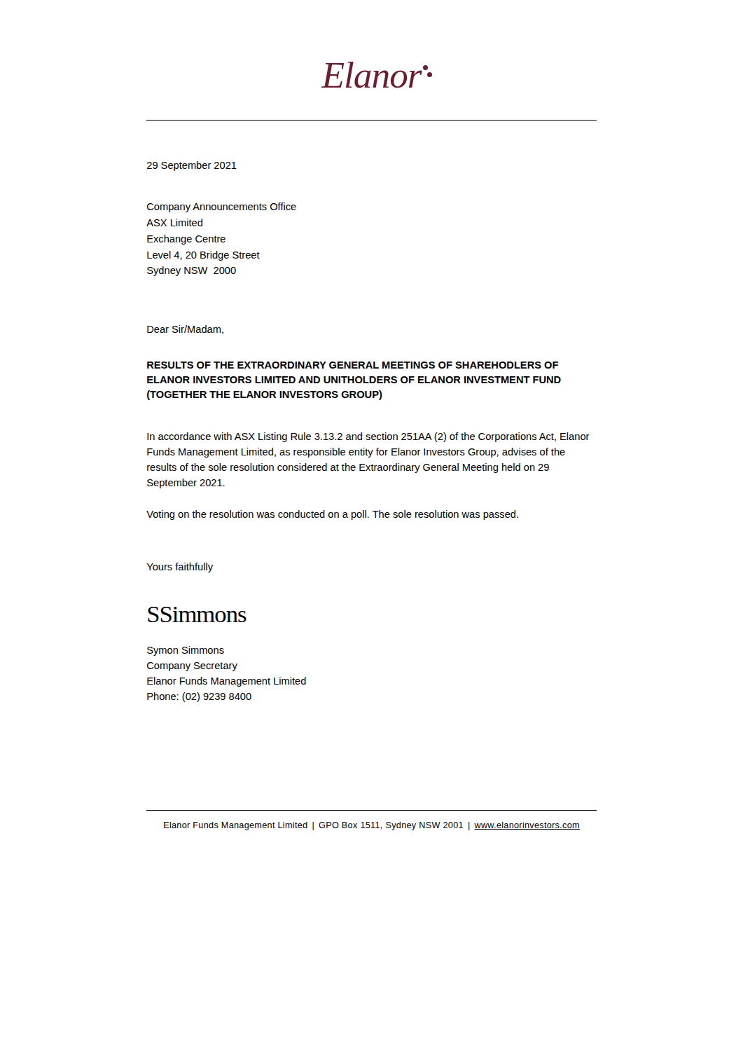Elanor
29 September 2021
Company Announcements Office
ASX Limited
Exchange Centre
Level 4, 20 Bridge Street
Sydney NSW 2000
Dear Sir/Madam,
RESULTS OF THE EXTRAORDINARY GENERAL MEETINGS OF SHAREHODLERS OF ELANOR INVESTORS LIMITED AND UNITHOLDERS OF ELANOR INVESTMENT FUND (TOGETHER THE ELANOR INVESTORS GROUP)
In accordance with ASX Listing Rule 3.13.2 and section 251AA (2) of the Corporations Act, Elanor Funds Management Limited, as responsible entity for Elanor Investors Group, advises of the results of the sole resolution considered at the Extraordinary General Meeting held on 29 September 2021.
Voting on the resolution was conducted on a poll. The sole resolution was passed.
Yours faithfully
SSimmons
Symon Simmons
Company Secretary
Elanor Funds Management Limited
Phone: (02) 9239 8400
Elanor Funds Management Limited|GPO Box 1511, Sydney NSW 2001|www.elanorinvestors.com